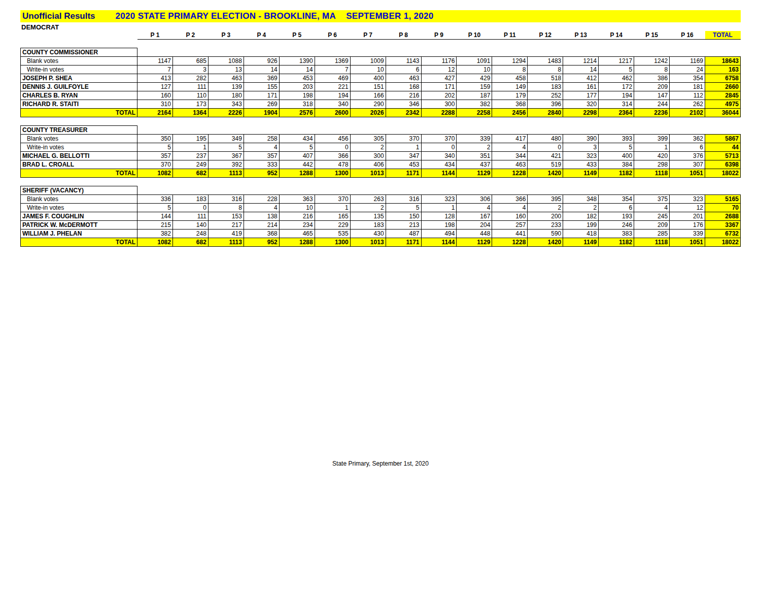Unofficial Results 2020 STATE PRIMARY ELECTION - BROOKLINE, MA SEPTEMBER 1, 2020
DEMOCRAT
| | P 1 | P 2 | P 3 | P 4 | P 5 | P 6 | P 7 | P 8 | P 9 | P 10 | P 11 | P 12 | P 13 | P 14 | P 15 | P 16 | TOTAL |
| --- | --- | --- | --- | --- | --- | --- | --- | --- | --- | --- | --- | --- | --- | --- | --- | --- | --- |
| COUNTY COMMISSIONER | |
| Blank votes | 1147 | 685 | 1088 | 926 | 1390 | 1369 | 1009 | 1143 | 1176 | 1091 | 1294 | 1483 | 1214 | 1217 | 1242 | 1169 | 18643 |
| Write-in votes | 7 | 3 | 13 | 14 | 14 | 7 | 10 | 6 | 12 | 10 | 8 | 8 | 14 | 5 | 8 | 24 | 163 |
| JOSEPH P. SHEA | 413 | 282 | 463 | 369 | 453 | 469 | 400 | 463 | 427 | 429 | 458 | 518 | 412 | 462 | 386 | 354 | 6758 |
| DENNIS J. GUILFOYLE | 127 | 111 | 139 | 155 | 203 | 221 | 151 | 168 | 171 | 159 | 149 | 183 | 161 | 172 | 209 | 181 | 2660 |
| CHARLES B. RYAN | 160 | 110 | 180 | 171 | 198 | 194 | 166 | 216 | 202 | 187 | 179 | 252 | 177 | 194 | 147 | 112 | 2845 |
| RICHARD R. STAITI | 310 | 173 | 343 | 269 | 318 | 340 | 290 | 346 | 300 | 382 | 368 | 396 | 320 | 314 | 244 | 262 | 4975 |
| TOTAL | 2164 | 1364 | 2226 | 1904 | 2576 | 2600 | 2026 | 2342 | 2288 | 2258 | 2456 | 2840 | 2298 | 2364 | 2236 | 2102 | 36044 |
| COUNTY TREASURER | |
| Blank votes | 350 | 195 | 349 | 258 | 434 | 456 | 305 | 370 | 370 | 339 | 417 | 480 | 390 | 393 | 399 | 362 | 5867 |
| Write-in votes | 5 | 1 | 5 | 4 | 5 | 0 | 2 | 1 | 0 | 2 | 4 | 0 | 3 | 5 | 1 | 6 | 44 |
| MICHAEL G. BELLOTTI | 357 | 237 | 367 | 357 | 407 | 366 | 300 | 347 | 340 | 351 | 344 | 421 | 323 | 400 | 420 | 376 | 5713 |
| BRAD L. CROALL | 370 | 249 | 392 | 333 | 442 | 478 | 406 | 453 | 434 | 437 | 463 | 519 | 433 | 384 | 298 | 307 | 6398 |
| TOTAL | 1082 | 682 | 1113 | 952 | 1288 | 1300 | 1013 | 1171 | 1144 | 1129 | 1228 | 1420 | 1149 | 1182 | 1118 | 1051 | 18022 |
| SHERIFF (VACANCY) | |
| Blank votes | 336 | 183 | 316 | 228 | 363 | 370 | 263 | 316 | 323 | 306 | 366 | 395 | 348 | 354 | 375 | 323 | 5165 |
| Write-in votes | 5 | 0 | 8 | 4 | 10 | 1 | 2 | 5 | 1 | 4 | 4 | 2 | 2 | 6 | 4 | 12 | 70 |
| JAMES F. COUGHLIN | 144 | 111 | 153 | 138 | 216 | 165 | 135 | 150 | 128 | 167 | 160 | 200 | 182 | 193 | 245 | 201 | 2688 |
| PATRICK W. McDERMOTT | 215 | 140 | 217 | 214 | 234 | 229 | 183 | 213 | 198 | 204 | 257 | 233 | 199 | 246 | 209 | 176 | 3367 |
| WILLIAM J. PHELAN | 382 | 248 | 419 | 368 | 465 | 535 | 430 | 487 | 494 | 448 | 441 | 590 | 418 | 383 | 285 | 339 | 6732 |
| TOTAL | 1082 | 682 | 1113 | 952 | 1288 | 1300 | 1013 | 1171 | 1144 | 1129 | 1228 | 1420 | 1149 | 1182 | 1118 | 1051 | 18022 |
State Primary, September 1st, 2020